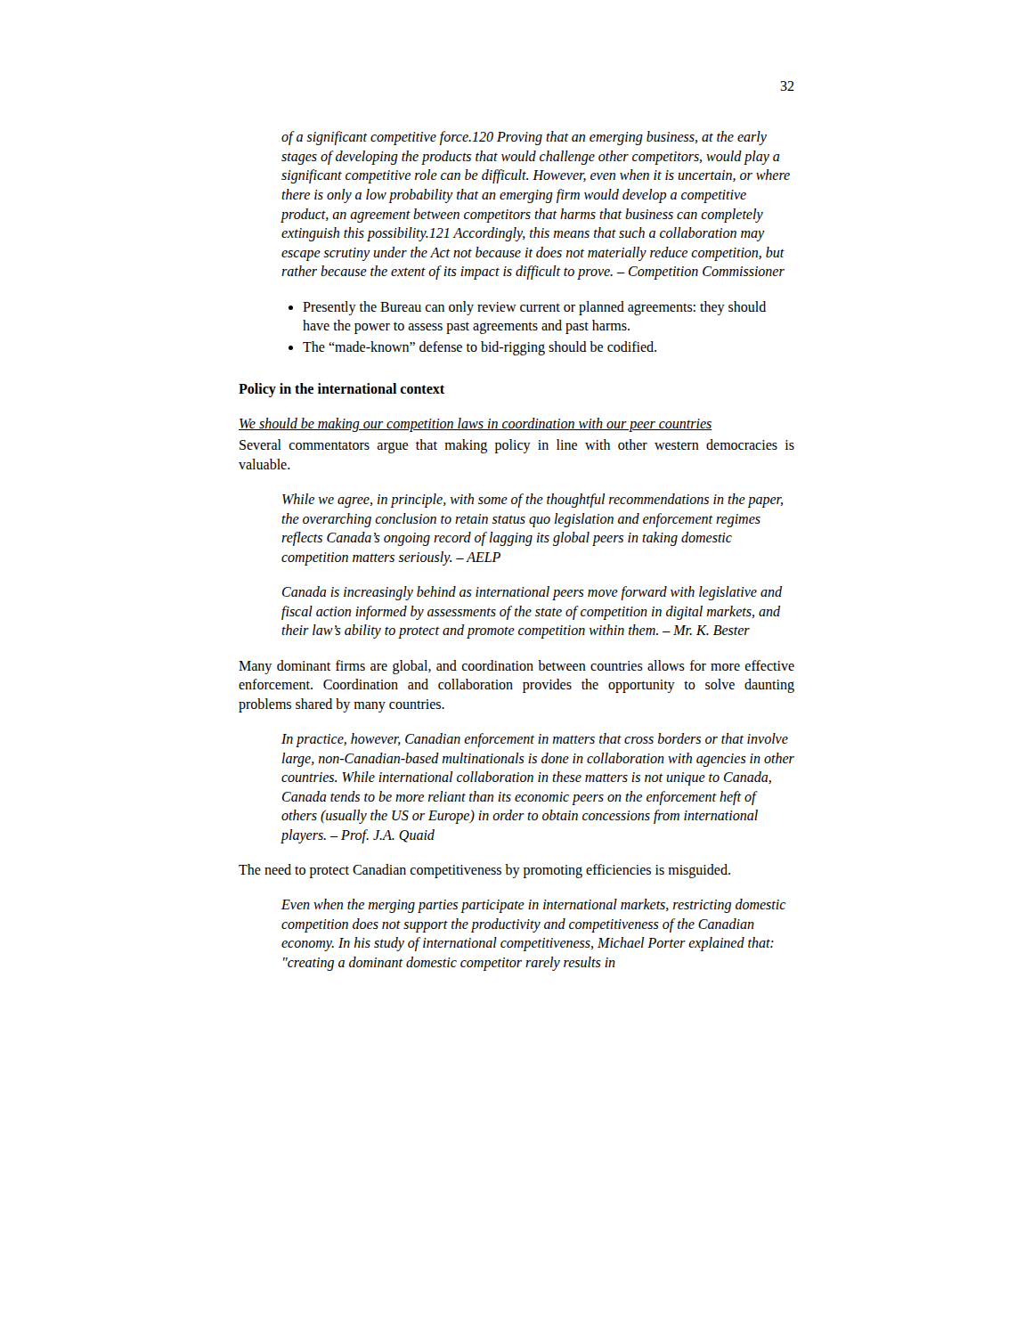32
of a significant competitive force.120 Proving that an emerging business, at the early stages of developing the products that would challenge other competitors, would play a significant competitive role can be difficult. However, even when it is uncertain, or where there is only a low probability that an emerging firm would develop a competitive product, an agreement between competitors that harms that business can completely extinguish this possibility.121 Accordingly, this means that such a collaboration may escape scrutiny under the Act not because it does not materially reduce competition, but rather because the extent of its impact is difficult to prove. – Competition Commissioner
Presently the Bureau can only review current or planned agreements: they should have the power to assess past agreements and past harms.
The “made-known” defense to bid-rigging should be codified.
Policy in the international context
We should be making our competition laws in coordination with our peer countries
Several commentators argue that making policy in line with other western democracies is valuable.
While we agree, in principle, with some of the thoughtful recommendations in the paper, the overarching conclusion to retain status quo legislation and enforcement regimes reflects Canada’s ongoing record of lagging its global peers in taking domestic competition matters seriously. – AELP
Canada is increasingly behind as international peers move forward with legislative and fiscal action informed by assessments of the state of competition in digital markets, and their law’s ability to protect and promote competition within them. – Mr. K. Bester
Many dominant firms are global, and coordination between countries allows for more effective enforcement. Coordination and collaboration provides the opportunity to solve daunting problems shared by many countries.
In practice, however, Canadian enforcement in matters that cross borders or that involve large, non-Canadian-based multinationals is done in collaboration with agencies in other countries. While international collaboration in these matters is not unique to Canada, Canada tends to be more reliant than its economic peers on the enforcement heft of others (usually the US or Europe) in order to obtain concessions from international players. – Prof. J.A. Quaid
The need to protect Canadian competitiveness by promoting efficiencies is misguided.
Even when the merging parties participate in international markets, restricting domestic competition does not support the productivity and competitiveness of the Canadian economy. In his study of international competitiveness, Michael Porter explained that: "creating a dominant domestic competitor rarely results in